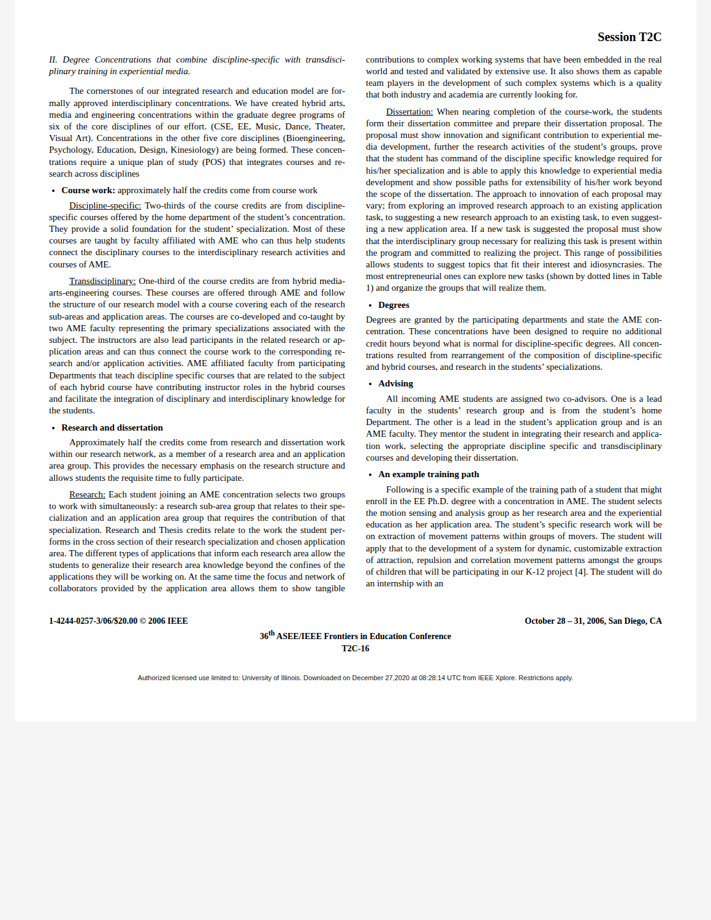Session T2C
II. Degree Concentrations that combine discipline-specific with transdisciplinary training in experiential media.
The cornerstones of our integrated research and education model are formally approved interdisciplinary concentrations. We have created hybrid arts, media and engineering concentrations within the graduate degree programs of six of the core disciplines of our effort. (CSE, EE, Music, Dance, Theater, Visual Art). Concentrations in the other five core disciplines (Bioengineering, Psychology, Education, Design, Kinesiology) are being formed. These concentrations require a unique plan of study (POS) that integrates courses and research across disciplines
Course work: approximately half the credits come from course work
Discipline-specific: Two-thirds of the course credits are from discipline-specific courses offered by the home department of the student’s concentration. They provide a solid foundation for the student’ specialization. Most of these courses are taught by faculty affiliated with AME who can thus help students connect the disciplinary courses to the interdisciplinary research activities and courses of AME.
Transdisciplinary: One-third of the course credits are from hybrid media-arts-engineering courses. These courses are offered through AME and follow the structure of our research model with a course covering each of the research sub-areas and application areas. The courses are co-developed and co-taught by two AME faculty representing the primary specializations associated with the subject. The instructors are also lead participants in the related research or application areas and can thus connect the course work to the corresponding research and/or application activities. AME affiliated faculty from participating Departments that teach discipline specific courses that are related to the subject of each hybrid course have contributing instructor roles in the hybrid courses and facilitate the integration of disciplinary and interdisciplinary knowledge for the students.
Research and dissertation
Approximately half the credits come from research and dissertation work within our research network, as a member of a research area and an application area group. This provides the necessary emphasis on the research structure and allows students the requisite time to fully participate.
Research: Each student joining an AME concentration selects two groups to work with simultaneously: a research sub-area group that relates to their specialization and an application area group that requires the contribution of that specialization. Research and Thesis credits relate to the work the student performs in the cross section of their research specialization and chosen application area. The different types of applications that inform each research area allow the students to generalize their research area knowledge beyond the confines of the applications they will be working on. At the same time the focus and network of collaborators provided by the application area allows them to show tangible contributions to complex working systems that have been embedded in the real world and tested and validated by extensive use. It also shows them as capable team players in the development of such complex systems which is a quality that both industry and academia are currently looking for.
Dissertation: When nearing completion of the course-work, the students form their dissertation committee and prepare their dissertation proposal. The proposal must show innovation and significant contribution to experiential media development, further the research activities of the student’s groups, prove that the student has command of the discipline specific knowledge required for his/her specialization and is able to apply this knowledge to experiential media development and show possible paths for extensibility of his/her work beyond the scope of the dissertation. The approach to innovation of each proposal may vary; from exploring an improved research approach to an existing application task, to suggesting a new research approach to an existing task, to even suggesting a new application area. If a new task is suggested the proposal must show that the interdisciplinary group necessary for realizing this task is present within the program and committed to realizing the project. This range of possibilities allows students to suggest topics that fit their interest and idiosyncrasies. The most entrepreneurial ones can explore new tasks (shown by dotted lines in Table 1) and organize the groups that will realize them.
Degrees
Degrees are granted by the participating departments and state the AME concentration. These concentrations have been designed to require no additional credit hours beyond what is normal for discipline-specific degrees. All concentrations resulted from rearrangement of the composition of discipline-specific and hybrid courses, and research in the students’ specializations.
Advising
All incoming AME students are assigned two co-advisors. One is a lead faculty in the students’ research group and is from the student’s home Department. The other is a lead in the student’s application group and is an AME faculty. They mentor the student in integrating their research and application work, selecting the appropriate discipline specific and transdisciplinary courses and developing their dissertation.
An example training path
Following is a specific example of the training path of a student that might enroll in the EE Ph.D. degree with a concentration in AME. The student selects the motion sensing and analysis group as her research area and the experiential education as her application area. The student’s specific research work will be on extraction of movement patterns within groups of movers. The student will apply that to the development of a system for dynamic, customizable extraction of attraction, repulsion and correlation movement patterns amongst the groups of children that will be participating in our K-12 project [4]. The student will do an internship with an
1-4244-0257-3/06/$20.00 © 2006 IEEE October 28 – 31, 2006, San Diego, CA
36th ASEE/IEEE Frontiers in Education Conference
T2C-16
Authorized licensed use limited to: University of Illinois. Downloaded on December 27,2020 at 08:28:14 UTC from IEEE Xplore. Restrictions apply.